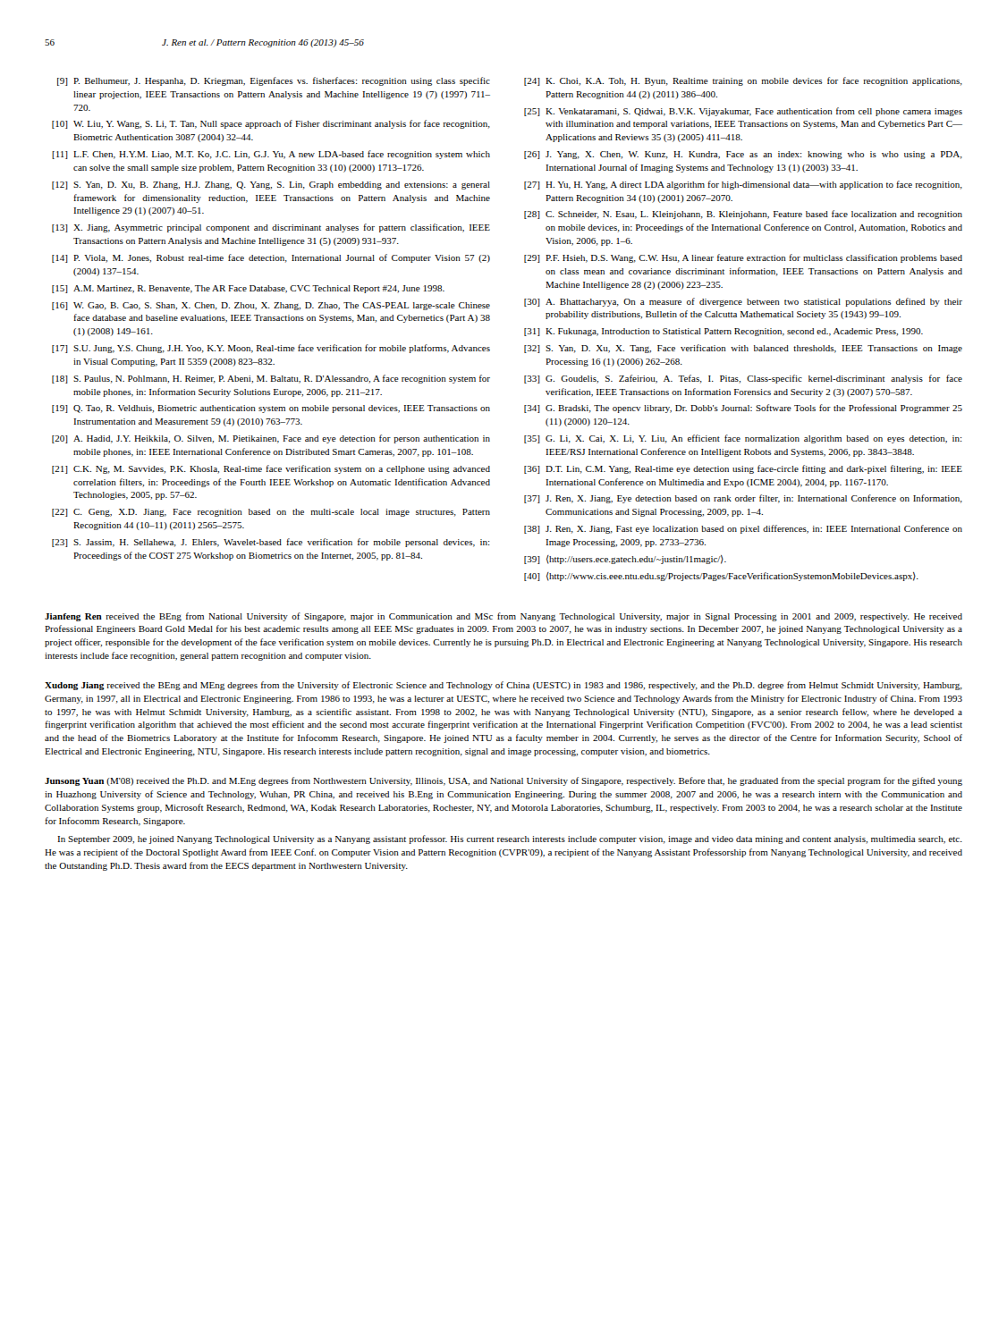56 J. Ren et al. / Pattern Recognition 46 (2013) 45–56
[9] P. Belhumeur, J. Hespanha, D. Kriegman, Eigenfaces vs. fisherfaces: recognition using class specific linear projection, IEEE Transactions on Pattern Analysis and Machine Intelligence 19 (7) (1997) 711–720.
[10] W. Liu, Y. Wang, S. Li, T. Tan, Null space approach of Fisher discriminant analysis for face recognition, Biometric Authentication 3087 (2004) 32–44.
[11] L.F. Chen, H.Y.M. Liao, M.T. Ko, J.C. Lin, G.J. Yu, A new LDA-based face recognition system which can solve the small sample size problem, Pattern Recognition 33 (10) (2000) 1713–1726.
[12] S. Yan, D. Xu, B. Zhang, H.J. Zhang, Q. Yang, S. Lin, Graph embedding and extensions: a general framework for dimensionality reduction, IEEE Transactions on Pattern Analysis and Machine Intelligence 29 (1) (2007) 40–51.
[13] X. Jiang, Asymmetric principal component and discriminant analyses for pattern classification, IEEE Transactions on Pattern Analysis and Machine Intelligence 31 (5) (2009) 931–937.
[14] P. Viola, M. Jones, Robust real-time face detection, International Journal of Computer Vision 57 (2) (2004) 137–154.
[15] A.M. Martinez, R. Benavente, The AR Face Database, CVC Technical Report #24, June 1998.
[16] W. Gao, B. Cao, S. Shan, X. Chen, D. Zhou, X. Zhang, D. Zhao, The CAS-PEAL large-scale Chinese face database and baseline evaluations, IEEE Transactions on Systems, Man, and Cybernetics (Part A) 38 (1) (2008) 149–161.
[17] S.U. Jung, Y.S. Chung, J.H. Yoo, K.Y. Moon, Real-time face verification for mobile platforms, Advances in Visual Computing, Part II 5359 (2008) 823–832.
[18] S. Paulus, N. Pohlmann, H. Reimer, P. Abeni, M. Baltatu, R. D'Alessandro, A face recognition system for mobile phones, in: Information Security Solutions Europe, 2006, pp. 211–217.
[19] Q. Tao, R. Veldhuis, Biometric authentication system on mobile personal devices, IEEE Transactions on Instrumentation and Measurement 59 (4) (2010) 763–773.
[20] A. Hadid, J.Y. Heikkila, O. Silven, M. Pietikainen, Face and eye detection for person authentication in mobile phones, in: IEEE International Conference on Distributed Smart Cameras, 2007, pp. 101–108.
[21] C.K. Ng, M. Savvides, P.K. Khosla, Real-time face verification system on a cellphone using advanced correlation filters, in: Proceedings of the Fourth IEEE Workshop on Automatic Identification Advanced Technologies, 2005, pp. 57–62.
[22] C. Geng, X.D. Jiang, Face recognition based on the multi-scale local image structures, Pattern Recognition 44 (10–11) (2011) 2565–2575.
[23] S. Jassim, H. Sellahewa, J. Ehlers, Wavelet-based face verification for mobile personal devices, in: Proceedings of the COST 275 Workshop on Biometrics on the Internet, 2005, pp. 81–84.
[24] K. Choi, K.A. Toh, H. Byun, Realtime training on mobile devices for face recognition applications, Pattern Recognition 44 (2) (2011) 386–400.
[25] K. Venkataramani, S. Qidwai, B.V.K. Vijayakumar, Face authentication from cell phone camera images with illumination and temporal variations, IEEE Transactions on Systems, Man and Cybernetics Part C—Applications and Reviews 35 (3) (2005) 411–418.
[26] J. Yang, X. Chen, W. Kunz, H. Kundra, Face as an index: knowing who is who using a PDA, International Journal of Imaging Systems and Technology 13 (1) (2003) 33–41.
[27] H. Yu, H. Yang, A direct LDA algorithm for high-dimensional data—with application to face recognition, Pattern Recognition 34 (10) (2001) 2067–2070.
[28] C. Schneider, N. Esau, L. Kleinjohann, B. Kleinjohann, Feature based face localization and recognition on mobile devices, in: Proceedings of the International Conference on Control, Automation, Robotics and Vision, 2006, pp. 1–6.
[29] P.F. Hsieh, D.S. Wang, C.W. Hsu, A linear feature extraction for multiclass classification problems based on class mean and covariance discriminant information, IEEE Transactions on Pattern Analysis and Machine Intelligence 28 (2) (2006) 223–235.
[30] A. Bhattacharyya, On a measure of divergence between two statistical populations defined by their probability distributions, Bulletin of the Calcutta Mathematical Society 35 (1943) 99–109.
[31] K. Fukunaga, Introduction to Statistical Pattern Recognition, second ed., Academic Press, 1990.
[32] S. Yan, D. Xu, X. Tang, Face verification with balanced thresholds, IEEE Transactions on Image Processing 16 (1) (2006) 262–268.
[33] G. Goudelis, S. Zafeiriou, A. Tefas, I. Pitas, Class-specific kernel-discriminant analysis for face verification, IEEE Transactions on Information Forensics and Security 2 (3) (2007) 570–587.
[34] G. Bradski, The opencv library, Dr. Dobb's Journal: Software Tools for the Professional Programmer 25 (11) (2000) 120–124.
[35] G. Li, X. Cai, X. Li, Y. Liu, An efficient face normalization algorithm based on eyes detection, in: IEEE/RSJ International Conference on Intelligent Robots and Systems, 2006, pp. 3843–3848.
[36] D.T. Lin, C.M. Yang, Real-time eye detection using face-circle fitting and dark-pixel filtering, in: IEEE International Conference on Multimedia and Expo (ICME 2004), 2004, pp. 1167-1170.
[37] J. Ren, X. Jiang, Eye detection based on rank order filter, in: International Conference on Information, Communications and Signal Processing, 2009, pp. 1–4.
[38] J. Ren, X. Jiang, Fast eye localization based on pixel differences, in: IEEE International Conference on Image Processing, 2009, pp. 2733–2736.
[39] ⟨http://users.ece.gatech.edu/~justin/l1magic/⟩.
[40] ⟨http://www.cis.eee.ntu.edu.sg/Projects/Pages/FaceVerificationSystemonMobileDevices.aspx⟩.
Jianfeng Ren received the BEng from National University of Singapore, major in Communication and MSc from Nanyang Technological University, major in Signal Processing in 2001 and 2009, respectively. He received Professional Engineers Board Gold Medal for his best academic results among all EEE MSc graduates in 2009. From 2003 to 2007, he was in industry sections. In December 2007, he joined Nanyang Technological University as a project officer, responsible for the development of the face verification system on mobile devices. Currently he is pursuing Ph.D. in Electrical and Electronic Engineering at Nanyang Technological University, Singapore. His research interests include face recognition, general pattern recognition and computer vision.
Xudong Jiang received the BEng and MEng degrees from the University of Electronic Science and Technology of China (UESTC) in 1983 and 1986, respectively, and the Ph.D. degree from Helmut Schmidt University, Hamburg, Germany, in 1997, all in Electrical and Electronic Engineering. From 1986 to 1993, he was a lecturer at UESTC, where he received two Science and Technology Awards from the Ministry for Electronic Industry of China. From 1993 to 1997, he was with Helmut Schmidt University, Hamburg, as a scientific assistant. From 1998 to 2002, he was with Nanyang Technological University (NTU), Singapore, as a senior research fellow, where he developed a fingerprint verification algorithm that achieved the most efficient and the second most accurate fingerprint verification at the International Fingerprint Verification Competition (FVC'00). From 2002 to 2004, he was a lead scientist and the head of the Biometrics Laboratory at the Institute for Infocomm Research, Singapore. He joined NTU as a faculty member in 2004. Currently, he serves as the director of the Centre for Information Security, School of Electrical and Electronic Engineering, NTU, Singapore. His research interests include pattern recognition, signal and image processing, computer vision, and biometrics.
Junsong Yuan (M'08) received the Ph.D. and M.Eng degrees from Northwestern University, Illinois, USA, and National University of Singapore, respectively. Before that, he graduated from the special program for the gifted young in Huazhong University of Science and Technology, Wuhan, PR China, and received his B.Eng in Communication Engineering. During the summer 2008, 2007 and 2006, he was a research intern with the Communication and Collaboration Systems group, Microsoft Research, Redmond, WA, Kodak Research Laboratories, Rochester, NY, and Motorola Laboratories, Schumburg, IL, respectively. From 2003 to 2004, he was a research scholar at the Institute for Infocomm Research, Singapore.
In September 2009, he joined Nanyang Technological University as a Nanyang assistant professor. His current research interests include computer vision, image and video data mining and content analysis, multimedia search, etc. He was a recipient of the Doctoral Spotlight Award from IEEE Conf. on Computer Vision and Pattern Recognition (CVPR'09), a recipient of the Nanyang Assistant Professorship from Nanyang Technological University, and received the Outstanding Ph.D. Thesis award from the EECS department in Northwestern University.